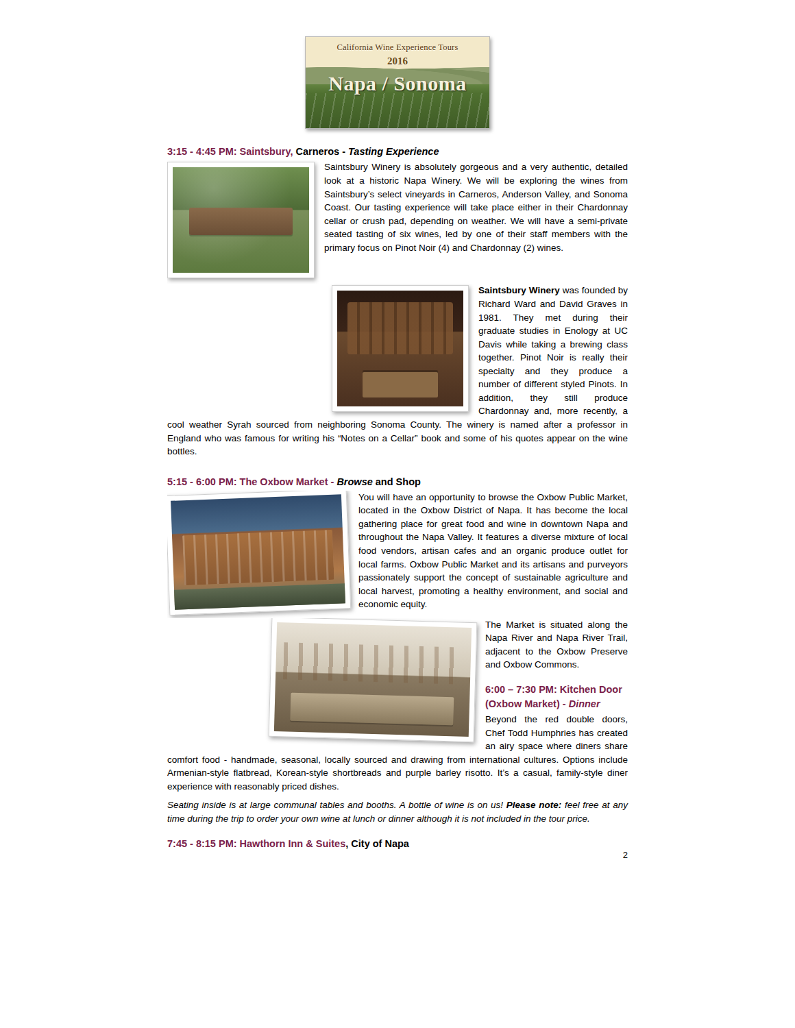California Wine Experience Tours
2016
Napa / Sonoma
3:15 - 4:45 PM: Saintsbury, Carneros - Tasting Experience
Saintsbury Winery is absolutely gorgeous and a very authentic, detailed look at a historic Napa Winery. We will be exploring the wines from Saintsbury’s select vineyards in Carneros, Anderson Valley, and Sonoma Coast. Our tasting experience will take place either in their Chardonnay cellar or crush pad, depending on weather. We will have a semi-private seated tasting of six wines, led by one of their staff members with the primary focus on Pinot Noir (4) and Chardonnay (2) wines.
Saintsbury Winery was founded by Richard Ward and David Graves in 1981. They met during their graduate studies in Enology at UC Davis while taking a brewing class together. Pinot Noir is really their specialty and they produce a number of different styled Pinots. In addition, they still produce Chardonnay and, more recently, a cool weather Syrah sourced from neighboring Sonoma County. The winery is named after a professor in England who was famous for writing his “Notes on a Cellar” book and some of his quotes appear on the wine bottles.
5:15 - 6:00 PM: The Oxbow Market - Browse and Shop
You will have an opportunity to browse the Oxbow Public Market, located in the Oxbow District of Napa. It has become the local gathering place for great food and wine in downtown Napa and throughout the Napa Valley. It features a diverse mixture of local food vendors, artisan cafes and an organic produce outlet for local farms. Oxbow Public Market and its artisans and purveyors passionately support the concept of sustainable agriculture and local harvest, promoting a healthy environment, and social and economic equity.
The Market is situated along the Napa River and Napa River Trail, adjacent to the Oxbow Preserve and Oxbow Commons.
6:00 – 7:30 PM: Kitchen Door (Oxbow Market) - Dinner
Beyond the red double doors, Chef Todd Humphries has created an airy space where diners share comfort food - handmade, seasonal, locally sourced and drawing from international cultures. Options include Armenian-style flatbread, Korean-style shortbreads and purple barley risotto. It’s a casual, family-style diner experience with reasonably priced dishes.
Seating inside is at large communal tables and booths. A bottle of wine is on us! Please note: feel free at any time during the trip to order your own wine at lunch or dinner although it is not included in the tour price.
7:45 - 8:15 PM: Hawthorn Inn & Suites, City of Napa
2